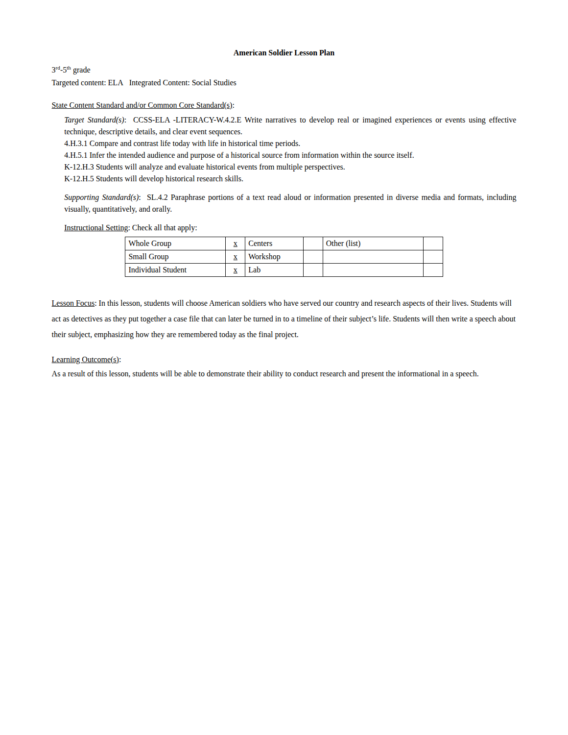American Soldier Lesson Plan
3rd-5th grade
Targeted content: ELA Integrated Content: Social Studies
State Content Standard and/or Common Core Standard(s):
Target Standard(s): CCSS-ELA -LITERACY-W.4.2.E Write narratives to develop real or imagined experiences or events using effective technique, descriptive details, and clear event sequences.
4.H.3.1 Compare and contrast life today with life in historical time periods.
4.H.5.1 Infer the intended audience and purpose of a historical source from information within the source itself.
K-12.H.3 Students will analyze and evaluate historical events from multiple perspectives.
K-12.H.5 Students will develop historical research skills.
Supporting Standard(s): SL.4.2 Paraphrase portions of a text read aloud or information presented in diverse media and formats, including visually, quantitatively, and orally.
Instructional Setting: Check all that apply:
| Whole Group | x | Centers | | Other (list) | |
| Small Group | x | Workshop | | | |
| Individual Student | x | Lab | | | |
Lesson Focus: In this lesson, students will choose American soldiers who have served our country and research aspects of their lives. Students will act as detectives as they put together a case file that can later be turned in to a timeline of their subject’s life. Students will then write a speech about their subject, emphasizing how they are remembered today as the final project.
Learning Outcome(s):
As a result of this lesson, students will be able to demonstrate their ability to conduct research and present the informational in a speech.